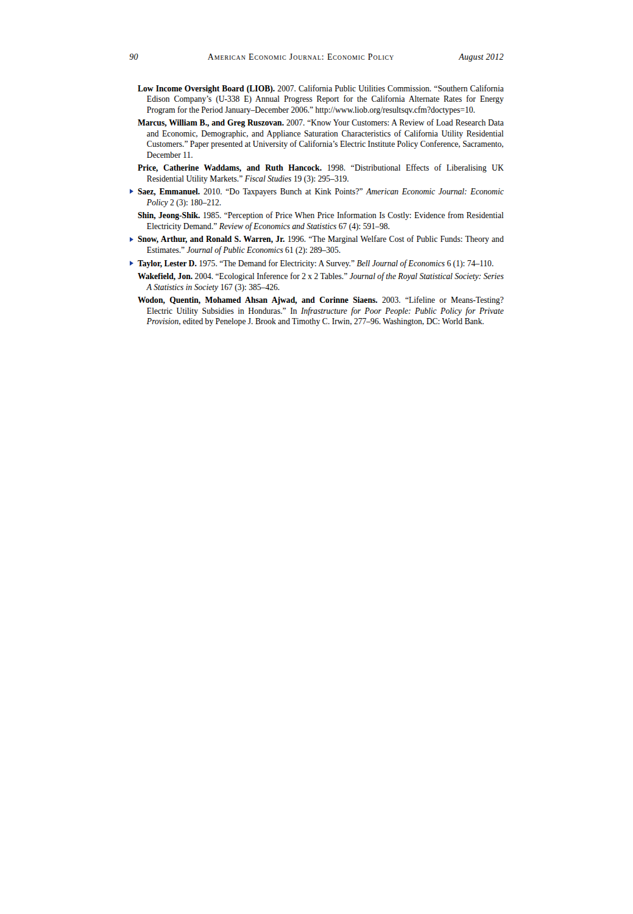90
American Economic Journal: Economic Policy
August 2012
Low Income Oversight Board (LIOB). 2007. California Public Utilities Commission. “Southern California Edison Company’s (U-338 E) Annual Progress Report for the California Alternate Rates for Energy Program for the Period January–December 2006.” http://www.liob.org/resultsqv.cfm?doctypes=10.
Marcus, William B., and Greg Ruszovan. 2007. “Know Your Customers: A Review of Load Research Data and Economic, Demographic, and Appliance Saturation Characteristics of California Utility Residential Customers.” Paper presented at University of California’s Electric Institute Policy Conference, Sacramento, December 11.
Price, Catherine Waddams, and Ruth Hancock. 1998. “Distributional Effects of Liberalising UK Residential Utility Markets.” Fiscal Studies 19 (3): 295–319.
Saez, Emmanuel. 2010. “Do Taxpayers Bunch at Kink Points?” American Economic Journal: Economic Policy 2 (3): 180–212.
Shin, Jeong-Shik. 1985. “Perception of Price When Price Information Is Costly: Evidence from Residential Electricity Demand.” Review of Economics and Statistics 67 (4): 591–98.
Snow, Arthur, and Ronald S. Warren, Jr. 1996. “The Marginal Welfare Cost of Public Funds: Theory and Estimates.” Journal of Public Economics 61 (2): 289–305.
Taylor, Lester D. 1975. “The Demand for Electricity: A Survey.” Bell Journal of Economics 6 (1): 74–110.
Wakefield, Jon. 2004. “Ecological Inference for 2 x 2 Tables.” Journal of the Royal Statistical Society: Series A Statistics in Society 167 (3): 385–426.
Wodon, Quentin, Mohamed Ahsan Ajwad, and Corinne Siaens. 2003. “Lifeline or Means-Testing? Electric Utility Subsidies in Honduras.” In Infrastructure for Poor People: Public Policy for Private Provision, edited by Penelope J. Brook and Timothy C. Irwin, 277–96. Washington, DC: World Bank.